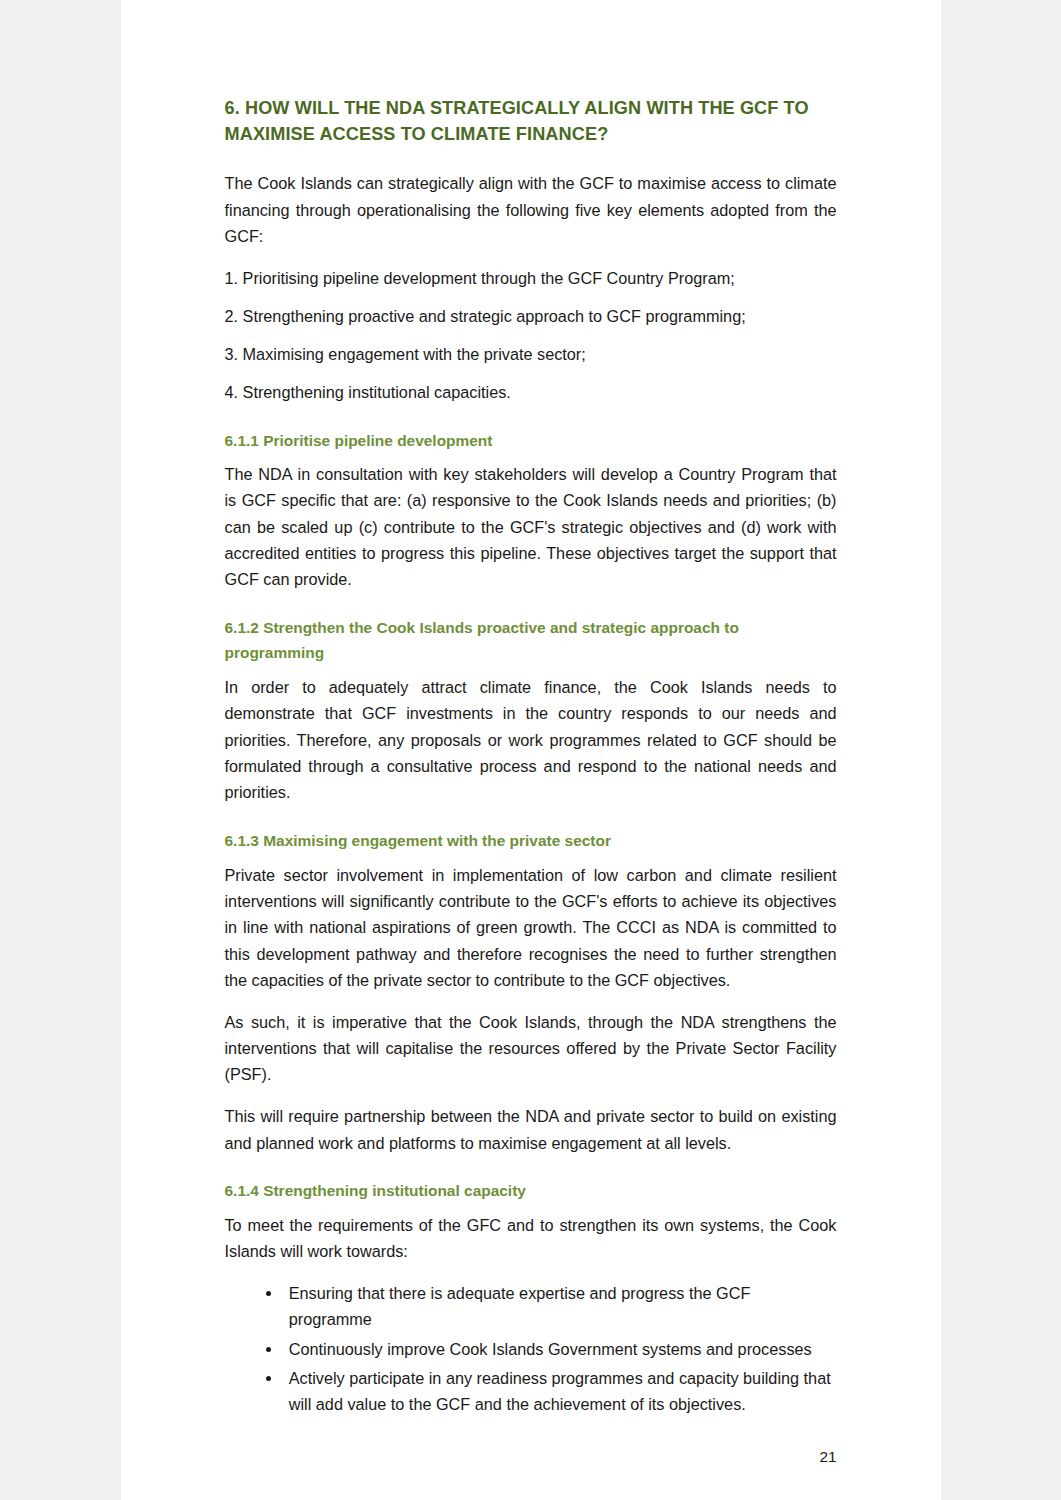6. HOW WILL THE NDA STRATEGICALLY ALIGN WITH THE GCF TO MAXIMISE ACCESS TO CLIMATE FINANCE?
The Cook Islands can strategically align with the GCF to maximise access to climate financing through operationalising the following five key elements adopted from the GCF:
1. Prioritising pipeline development through the GCF Country Program;
2. Strengthening proactive and strategic approach to GCF programming;
3. Maximising engagement with the private sector;
4. Strengthening institutional capacities.
6.1.1 Prioritise pipeline development
The NDA in consultation with key stakeholders will develop a Country Program that is GCF specific that are: (a) responsive to the Cook Islands needs and priorities; (b) can be scaled up (c) contribute to the GCF's strategic objectives and (d) work with accredited entities to progress this pipeline. These objectives target the support that GCF can provide.
6.1.2 Strengthen the Cook Islands proactive and strategic approach to programming
In order to adequately attract climate finance, the Cook Islands needs to demonstrate that GCF investments in the country responds to our needs and priorities. Therefore, any proposals or work programmes related to GCF should be formulated through a consultative process and respond to the national needs and priorities.
6.1.3 Maximising engagement with the private sector
Private sector involvement in implementation of low carbon and climate resilient interventions will significantly contribute to the GCF's efforts to achieve its objectives in line with national aspirations of green growth. The CCCI as NDA is committed to this development pathway and therefore recognises the need to further strengthen the capacities of the private sector to contribute to the GCF objectives.
As such, it is imperative that the Cook Islands, through the NDA strengthens the interventions that will capitalise the resources offered by the Private Sector Facility (PSF).
This will require partnership between the NDA and private sector to build on existing and planned work and platforms to maximise engagement at all levels.
6.1.4 Strengthening institutional capacity
To meet the requirements of the GFC and to strengthen its own systems, the Cook Islands will work towards:
Ensuring that there is adequate expertise and progress the GCF programme
Continuously improve Cook Islands Government systems and processes
Actively participate in any readiness programmes and capacity building that will add value to the GCF and the achievement of its objectives.
21